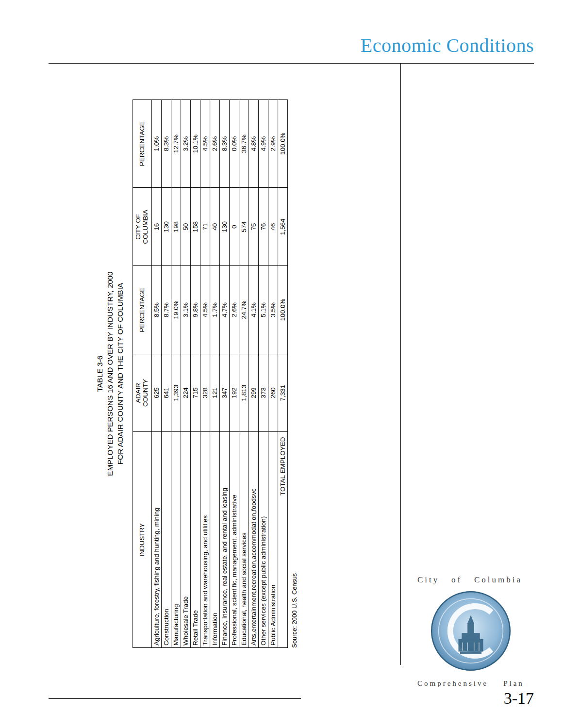Economic Conditions
TABLE 3-6
EMPLOYED PERSONS 16 AND OVER BY INDUSTRY, 2000
FOR ADAIR COUNTY AND THE CITY OF COLUMBIA
| INDUSTRY | ADAIR COUNTY | PERCENTAGE | CITY OF COLUMBIA | PERCENTAGE |
| --- | --- | --- | --- | --- |
| Agriculture, forestry, fishing and hunting, mining | 625 | 8.5% | 16 | 1.0% |
| Construction | 641 | 8.7% | 130 | 8.3% |
| Manufacturing | 1,393 | 19.0% | 198 | 12.7% |
| Wholesale Trade | 224 | 3.1% | 50 | 3.2% |
| Retail Trade | 715 | 9.8% | 158 | 10.1% |
| Transportation and warehousing, and utilities | 328 | 4.5% | 71 | 4.5% |
| Information | 121 | 1.7% | 40 | 2.6% |
| Finance, insurance, real estate, and rental and leasing | 347 | 4.7% | 130 | 8.3% |
| Professional, scientific, management, administrative | 192 | 2.6% | 0 | 0.0% |
| Educational, health and social services | 1,813 | 24.7% | 574 | 36.7% |
| Arts,entertainment,recreation,accommodation,foodsvc | 299 | 4.1% | 75 | 4.8% |
| Other services (except public administration) | 373 | 5.1% | 76 | 4.9% |
| Public Administration | 260 | 3.5% | 46 | 2.9% |
| TOTAL EMPLOYED | 7,331 | 100.0% | 1,564 | 100.0% |
Source: 2000 U.S. Census
City of Columbia
Comprehensive Plan
3-17